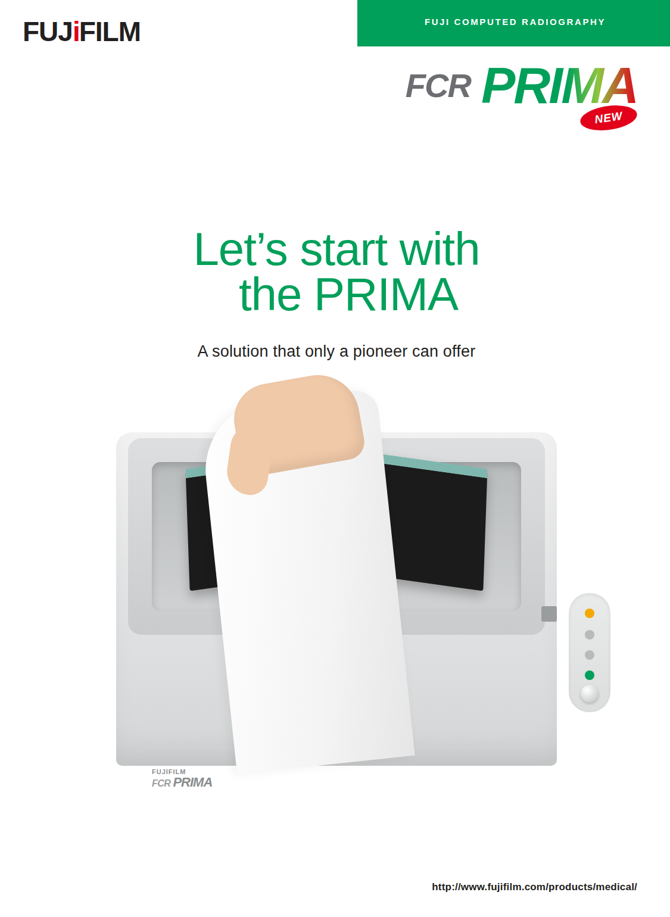FUJi FILM
FUJI COMPUTED RADIOGRAPHY
FCR PRIMA
NEW
Let’s start with the PRIMA
A solution that only a pioneer can offer
FUJIFILM
FCRPRIMA
http://www.fujifilm.com/products/medical/